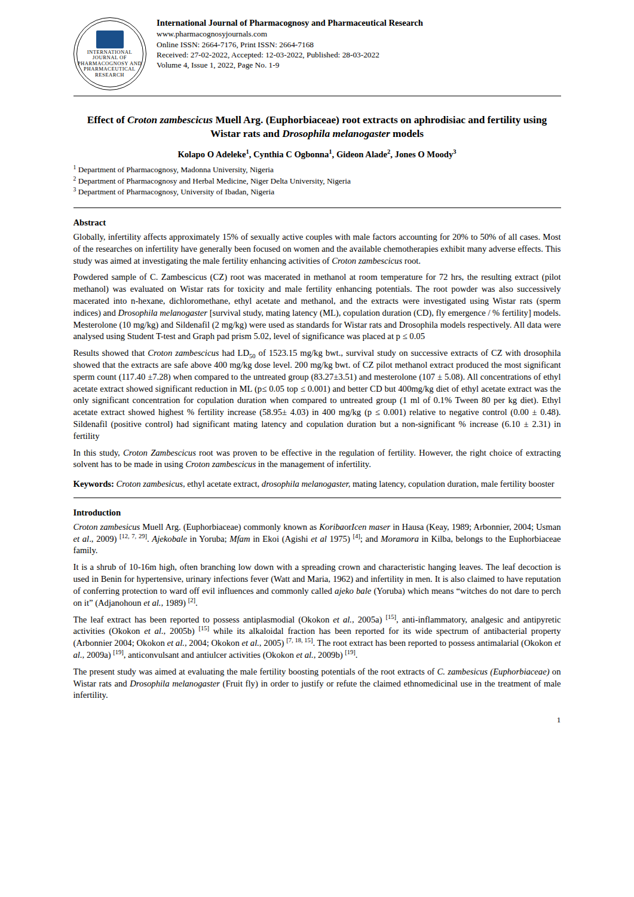INTERNATIONAL JOURNAL OF PHARMACOGNOSY AND PHARMACEUTICAL RESEARCH
International Journal of Pharmacognosy and Pharmaceutical Research
www.pharmacognosyjournals.com
Online ISSN: 2664-7176, Print ISSN: 2664-7168
Received: 27-02-2022, Accepted: 12-03-2022, Published: 28-03-2022
Volume 4, Issue 1, 2022, Page No. 1-9
Effect of Croton zambescicus Muell Arg. (Euphorbiaceae) root extracts on aphrodisiac and fertility using Wistar rats and Drosophila melanogaster models
Kolapo O Adeleke1, Cynthia C Ogbonna1, Gideon Alade2, Jones O Moody3
1 Department of Pharmacognosy, Madonna University, Nigeria
2 Department of Pharmacognosy and Herbal Medicine, Niger Delta University, Nigeria
3 Department of Pharmacognosy, University of Ibadan, Nigeria
Abstract
Globally, infertility affects approximately 15% of sexually active couples with male factors accounting for 20% to 50% of all cases. Most of the researches on infertility have generally been focused on women and the available chemotherapies exhibit many adverse effects. This study was aimed at investigating the male fertility enhancing activities of Croton zambescicus root.
Powdered sample of C. Zambescicus (CZ) root was macerated in methanol at room temperature for 72 hrs, the resulting extract (pilot methanol) was evaluated on Wistar rats for toxicity and male fertility enhancing potentials. The root powder was also successively macerated into n-hexane, dichloromethane, ethyl acetate and methanol, and the extracts were investigated using Wistar rats (sperm indices) and Drosophila melanogaster [survival study, mating latency (ML), copulation duration (CD), fly emergence / % fertility] models. Mesterolone (10 mg/kg) and Sildenafil (2 mg/kg) were used as standards for Wistar rats and Drosophila models respectively. All data were analysed using Student T-test and Graph pad prism 5.02, level of significance was placed at p ≤ 0.05
Results showed that Croton zambescicus had LD50 of 1523.15 mg/kg bwt., survival study on successive extracts of CZ with drosophila showed that the extracts are safe above 400 mg/kg dose level. 200 mg/kg bwt. of CZ pilot methanol extract produced the most significant sperm count (117.40 ±7.28) when compared to the untreated group (83.27±3.51) and mesterolone (107 ± 5.08). All concentrations of ethyl acetate extract showed significant reduction in ML (p≤ 0.05 top ≤ 0.001) and better CD but 400mg/kg diet of ethyl acetate extract was the only significant concentration for copulation duration when compared to untreated group (1 ml of 0.1% Tween 80 per kg diet). Ethyl acetate extract showed highest % fertility increase (58.95± 4.03) in 400 mg/kg (p ≤ 0.001) relative to negative control (0.00 ± 0.48). Sildenafil (positive control) had significant mating latency and copulation duration but a non-significant % increase (6.10 ± 2.31) in fertility
In this study, Croton Zambescicus root was proven to be effective in the regulation of fertility. However, the right choice of extracting solvent has to be made in using Croton zambescicus in the management of infertility.
Keywords: Croton zambesicus, ethyl acetate extract, drosophila melanogaster, mating latency, copulation duration, male fertility booster
Introduction
Croton zambesicus Muell Arg. (Euphorbiaceae) commonly known as KoribaorIcen maser in Hausa (Keay, 1989; Arbonnier, 2004; Usman et al., 2009) [12, 7, 29]. Ajekobale in Yoruba; Mfam in Ekoi (Agishi et al 1975) [4]; and Moramora in Kilba, belongs to the Euphorbiaceae family.
It is a shrub of 10-16m high, often branching low down with a spreading crown and characteristic hanging leaves. The leaf decoction is used in Benin for hypertensive, urinary infections fever (Watt and Maria, 1962) and infertility in men. It is also claimed to have reputation of conferring protection to ward off evil influences and commonly called ajeko bale (Yoruba) which means “witches do not dare to perch on it” (Adjanohoun et al., 1989) [2].
The leaf extract has been reported to possess antiplasmodial (Okokon et al., 2005a) [15], anti-inflammatory, analgesic and antipyretic activities (Okokon et al., 2005b) [15] while its alkaloidal fraction has been reported for its wide spectrum of antibacterial property (Arbonnier 2004; Okokon et al., 2004; Okokon et al., 2005) [7, 18, 15]. The root extract has been reported to possess antimalarial (Okokon et al., 2009a) [19], anticonvulsant and antiulcer activities (Okokon et al., 2009b) [19].
The present study was aimed at evaluating the male fertility boosting potentials of the root extracts of C. zambesicus (Euphorbiaceae) on Wistar rats and Drosophila melanogaster (Fruit fly) in order to justify or refute the claimed ethnomedicinal use in the treatment of male infertility.
1